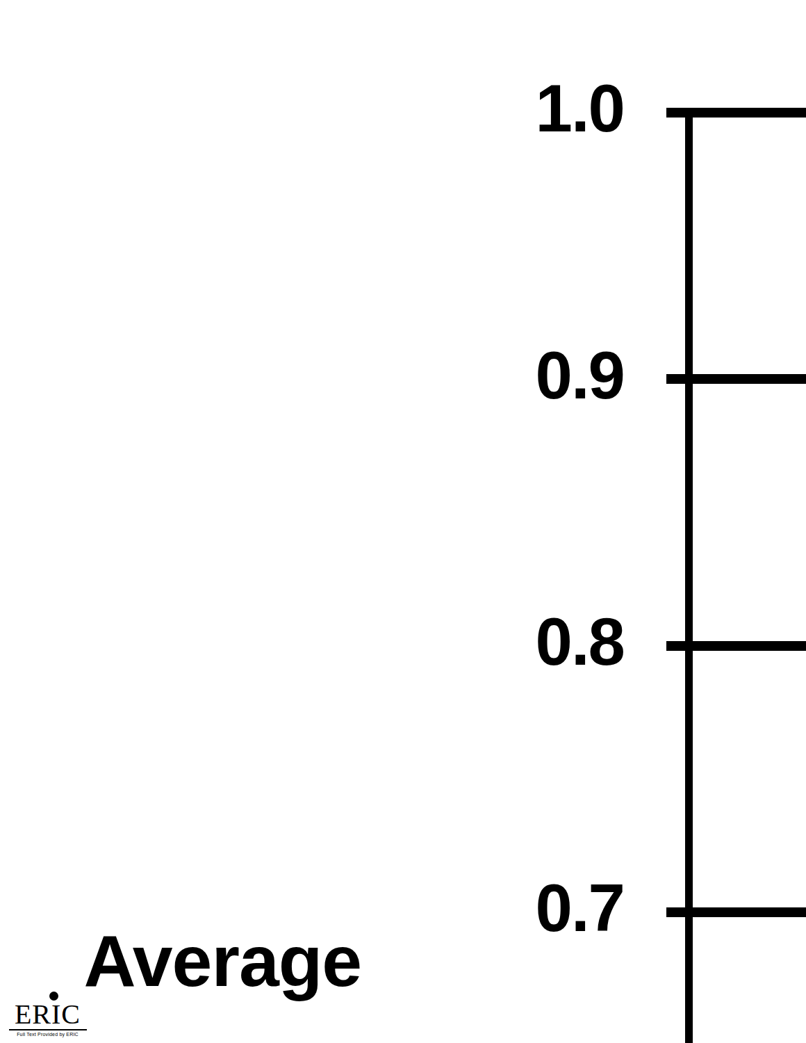1.0
0.9
0.8
0.7
Average
ERIC
Full Text Provided by ERIC